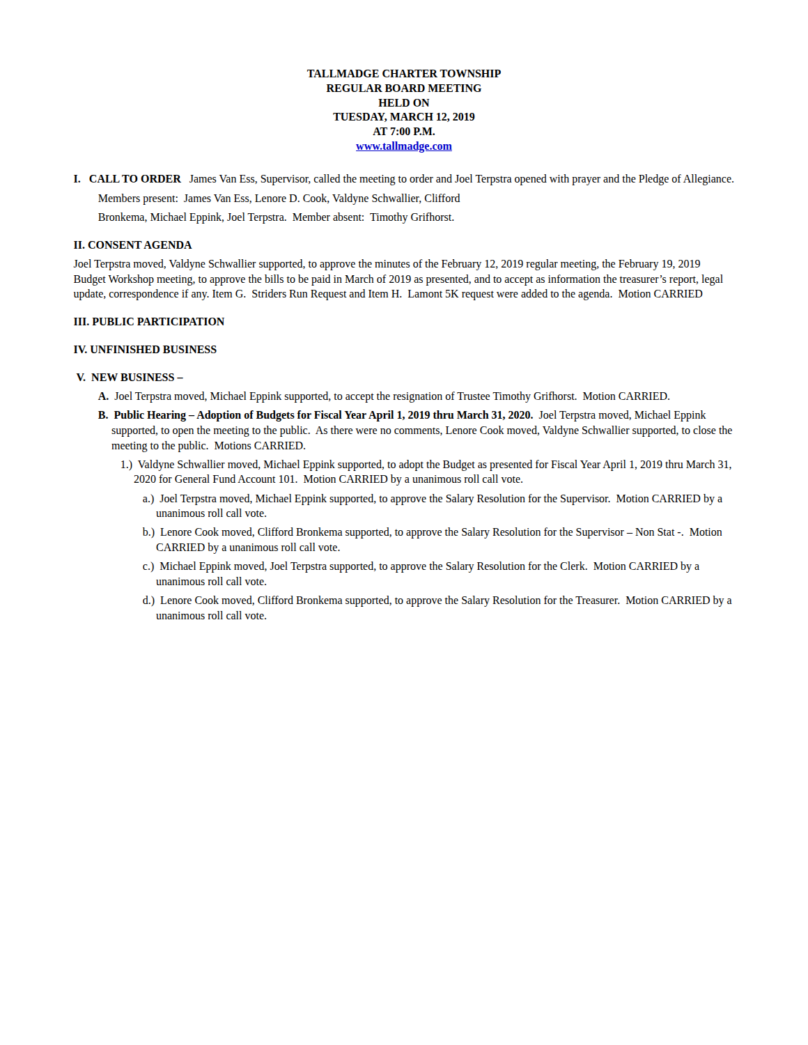TALLMADGE CHARTER TOWNSHIP
REGULAR BOARD MEETING
HELD ON
TUESDAY, MARCH 12, 2019
AT 7:00 P.M.
www.tallmadge.com
I. CALL TO ORDER James Van Ess, Supervisor, called the meeting to order and Joel Terpstra opened with prayer and the Pledge of Allegiance.
Members present: James Van Ess, Lenore D. Cook, Valdyne Schwallier, Clifford
Bronkema, Michael Eppink, Joel Terpstra. Member absent: Timothy Grifhorst.
II. CONSENT AGENDA
Joel Terpstra moved, Valdyne Schwallier supported, to approve the minutes of the February 12, 2019 regular meeting, the February 19, 2019 Budget Workshop meeting, to approve the bills to be paid in March of 2019 as presented, and to accept as information the treasurer’s report, legal update, correspondence if any. Item G. Striders Run Request and Item H. Lamont 5K request were added to the agenda. Motion CARRIED
III. PUBLIC PARTICIPATION
IV. UNFINISHED BUSINESS
V. NEW BUSINESS –
A. Joel Terpstra moved, Michael Eppink supported, to accept the resignation of Trustee Timothy Grifhorst. Motion CARRIED.
B. Public Hearing – Adoption of Budgets for Fiscal Year April 1, 2019 thru March 31, 2020. Joel Terpstra moved, Michael Eppink supported, to open the meeting to the public. As there were no comments, Lenore Cook moved, Valdyne Schwallier supported, to close the meeting to the public. Motions CARRIED.
1.) Valdyne Schwallier moved, Michael Eppink supported, to adopt the Budget as presented for Fiscal Year April 1, 2019 thru March 31, 2020 for General Fund Account 101. Motion CARRIED by a unanimous roll call vote.
a.) Joel Terpstra moved, Michael Eppink supported, to approve the Salary Resolution for the Supervisor. Motion CARRIED by a unanimous roll call vote.
b.) Lenore Cook moved, Clifford Bronkema supported, to approve the Salary Resolution for the Supervisor – Non Stat -. Motion CARRIED by a unanimous roll call vote.
c.) Michael Eppink moved, Joel Terpstra supported, to approve the Salary Resolution for the Clerk. Motion CARRIED by a unanimous roll call vote.
d.) Lenore Cook moved, Clifford Bronkema supported, to approve the Salary Resolution for the Treasurer. Motion CARRIED by a unanimous roll call vote.